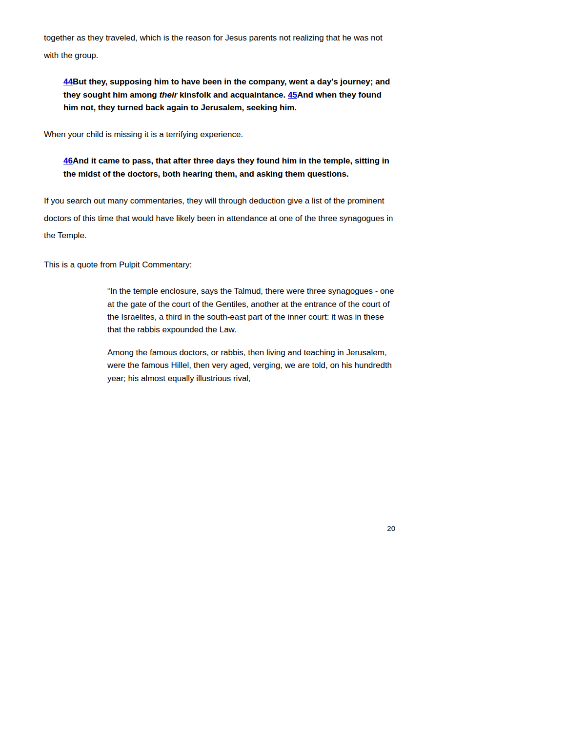together as they traveled, which is the reason for Jesus parents not realizing that he was not with the group.
44 But they, supposing him to have been in the company, went a day's journey; and they sought him among their kinsfolk and acquaintance. 45 And when they found him not, they turned back again to Jerusalem, seeking him.
When your child is missing it is a terrifying experience.
46 And it came to pass, that after three days they found him in the temple, sitting in the midst of the doctors, both hearing them, and asking them questions.
If you search out many commentaries, they will through deduction give a list of the prominent doctors of this time that would have likely been in attendance at one of the three synagogues in the Temple.
This is a quote from Pulpit Commentary:
“In the temple enclosure, says the Talmud, there were three synagogues - one at the gate of the court of the Gentiles, another at the entrance of the court of the Israelites, a third in the south-east part of the inner court: it was in these that the rabbis expounded the Law.
Among the famous doctors, or rabbis, then living and teaching in Jerusalem, were the famous Hillel, then very aged, verging, we are told, on his hundredth year; his almost equally illustrious rival,
20